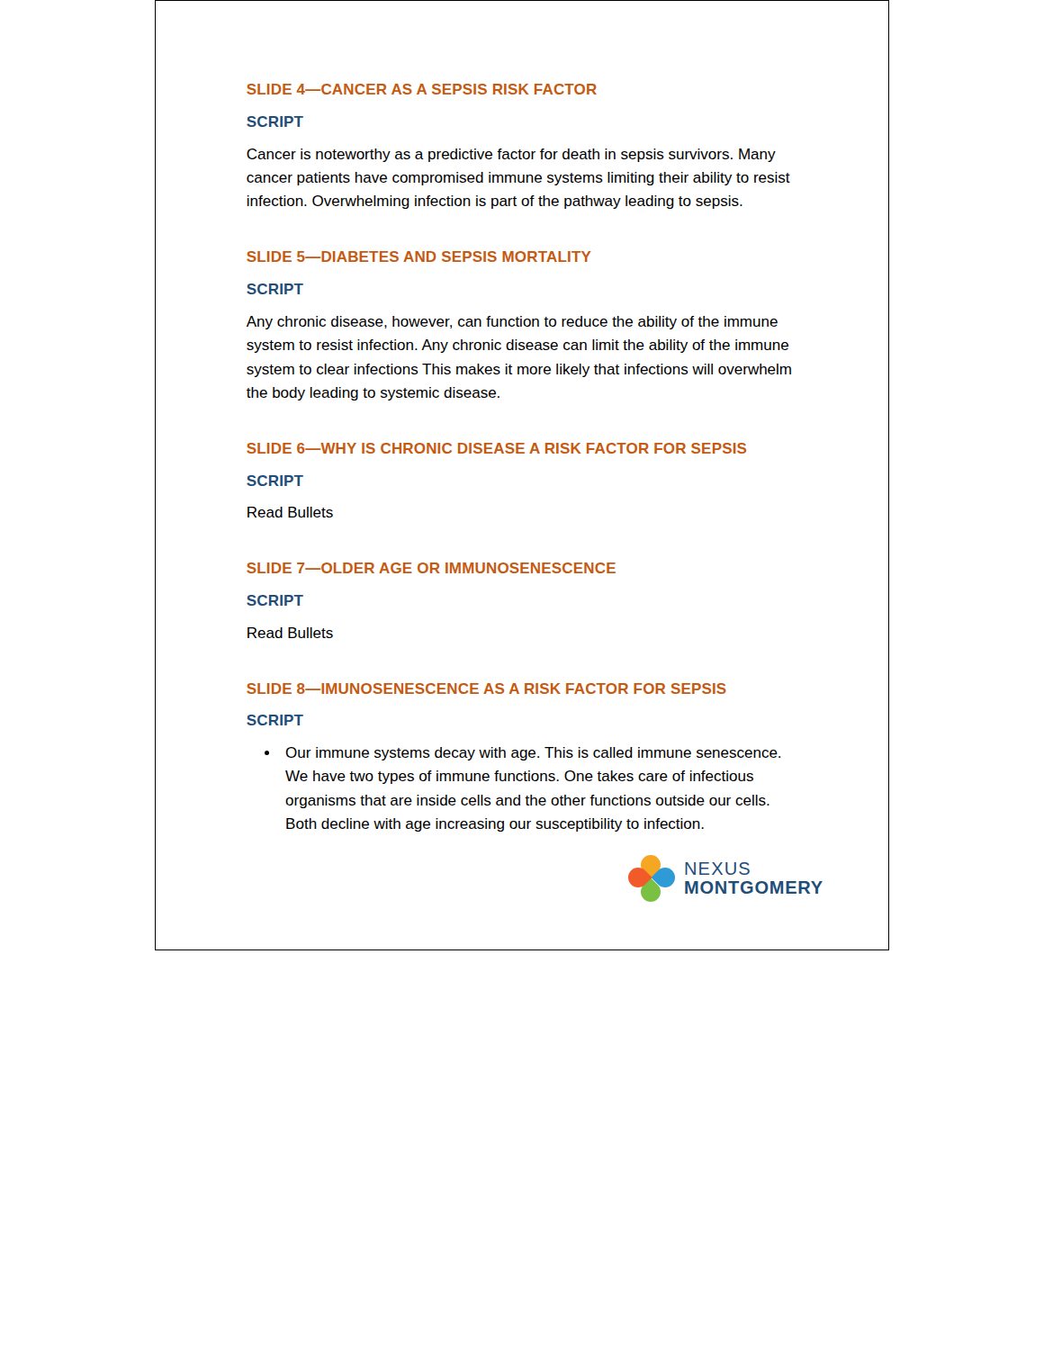Slide 4—Cancer as a Sepsis Risk Factor
Script
Cancer is noteworthy as a predictive factor for death in sepsis survivors. Many cancer patients have compromised immune systems limiting their ability to resist infection. Overwhelming infection is part of the pathway leading to sepsis.
Slide 5—Diabetes and Sepsis Mortality
Script
Any chronic disease, however, can function to reduce the ability of the immune system to resist infection. Any chronic disease can limit the ability of the immune system to clear infections This makes it more likely that infections will overwhelm the body leading to systemic disease.
Slide 6—Why is Chronic Disease a Risk Factor for Sepsis
Script
Read Bullets
Slide 7—Older Age or Immunosenescence
Script
Read Bullets
Slide 8—Imunosenescence as a Risk Factor for Sepsis
Script
Our immune systems decay with age. This is called immune senescence. We have two types of immune functions. One takes care of infectious organisms that are inside cells and the other functions outside our cells. Both decline with age increasing our susceptibility to infection.
NEXUS MONTGOMERY